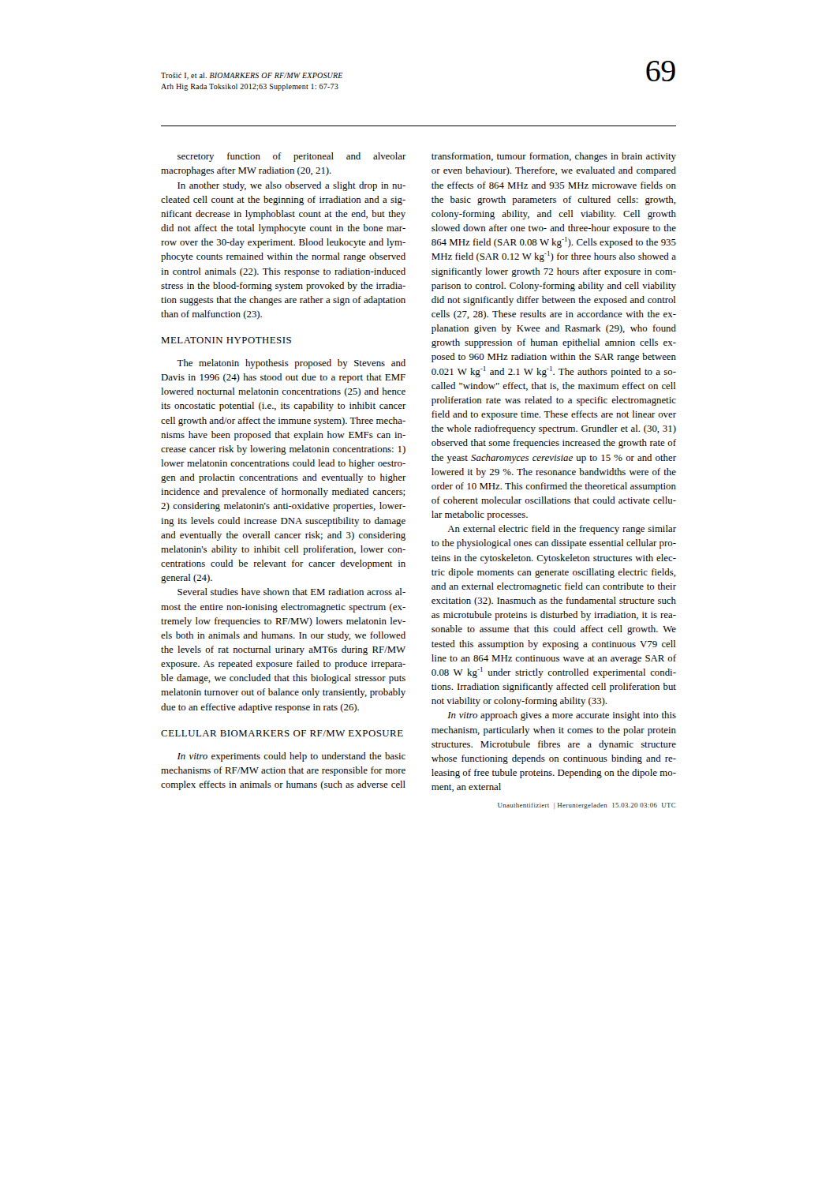Trošić I, et al. Biomarkers of RF/MW exposure
Arh Hig Rada Toksikol 2012;63 Supplement 1: 67-73
69
secretory function of peritoneal and alveolar macrophages after MW radiation (20, 21).
In another study, we also observed a slight drop in nucleated cell count at the beginning of irradiation and a significant decrease in lymphoblast count at the end, but they did not affect the total lymphocyte count in the bone marrow over the 30-day experiment. Blood leukocyte and lymphocyte counts remained within the normal range observed in control animals (22). This response to radiation-induced stress in the blood-forming system provoked by the irradiation suggests that the changes are rather a sign of adaptation than of malfunction (23).
Melatonin hypothesis
The melatonin hypothesis proposed by Stevens and Davis in 1996 (24) has stood out due to a report that EMF lowered nocturnal melatonin concentrations (25) and hence its oncostatic potential (i.e., its capability to inhibit cancer cell growth and/or affect the immune system). Three mechanisms have been proposed that explain how EMFs can increase cancer risk by lowering melatonin concentrations: 1) lower melatonin concentrations could lead to higher oestrogen and prolactin concentrations and eventually to higher incidence and prevalence of hormonally mediated cancers; 2) considering melatonin's anti-oxidative properties, lowering its levels could increase DNA susceptibility to damage and eventually the overall cancer risk; and 3) considering melatonin's ability to inhibit cell proliferation, lower concentrations could be relevant for cancer development in general (24).
Several studies have shown that EM radiation across almost the entire non-ionising electromagnetic spectrum (extremely low frequencies to RF/MW) lowers melatonin levels both in animals and humans. In our study, we followed the levels of rat nocturnal urinary aMT6s during RF/MW exposure. As repeated exposure failed to produce irreparable damage, we concluded that this biological stressor puts melatonin turnover out of balance only transiently, probably due to an effective adaptive response in rats (26).
Cellular biomarkers of RF/MW exposure
In vitro experiments could help to understand the basic mechanisms of RF/MW action that are responsible for more complex effects in animals or humans (such as adverse cell transformation, tumour formation, changes in brain activity or even behaviour). Therefore, we evaluated and compared the effects of 864 MHz and 935 MHz microwave fields on the basic growth parameters of cultured cells: growth, colony-forming ability, and cell viability. Cell growth slowed down after one two- and three-hour exposure to the 864 MHz field (SAR 0.08 W kg-1). Cells exposed to the 935 MHz field (SAR 0.12 W kg-1) for three hours also showed a significantly lower growth 72 hours after exposure in comparison to control. Colony-forming ability and cell viability did not significantly differ between the exposed and control cells (27, 28). These results are in accordance with the explanation given by Kwee and Rasmark (29), who found growth suppression of human epithelial amnion cells exposed to 960 MHz radiation within the SAR range between 0.021 W kg-1 and 2.1 W kg-1. The authors pointed to a so-called "window" effect, that is, the maximum effect on cell proliferation rate was related to a specific electromagnetic field and to exposure time. These effects are not linear over the whole radiofrequency spectrum. Grundler et al. (30, 31) observed that some frequencies increased the growth rate of the yeast Sacharomyces cerevisiae up to 15 % or and other lowered it by 29 %. The resonance bandwidths were of the order of 10 MHz. This confirmed the theoretical assumption of coherent molecular oscillations that could activate cellular metabolic processes.
An external electric field in the frequency range similar to the physiological ones can dissipate essential cellular proteins in the cytoskeleton. Cytoskeleton structures with electric dipole moments can generate oscillating electric fields, and an external electromagnetic field can contribute to their excitation (32). Inasmuch as the fundamental structure such as microtubule proteins is disturbed by irradiation, it is reasonable to assume that this could affect cell growth. We tested this assumption by exposing a continuous V79 cell line to an 864 MHz continuous wave at an average SAR of 0.08 W kg-1 under strictly controlled experimental conditions. Irradiation significantly affected cell proliferation but not viability or colony-forming ability (33).
In vitro approach gives a more accurate insight into this mechanism, particularly when it comes to the polar protein structures. Microtubule fibres are a dynamic structure whose functioning depends on continuous binding and releasing of free tubule proteins. Depending on the dipole moment, an external
Unauthentifiziert | Heruntergeladen 15.03.20 03:06 UTC